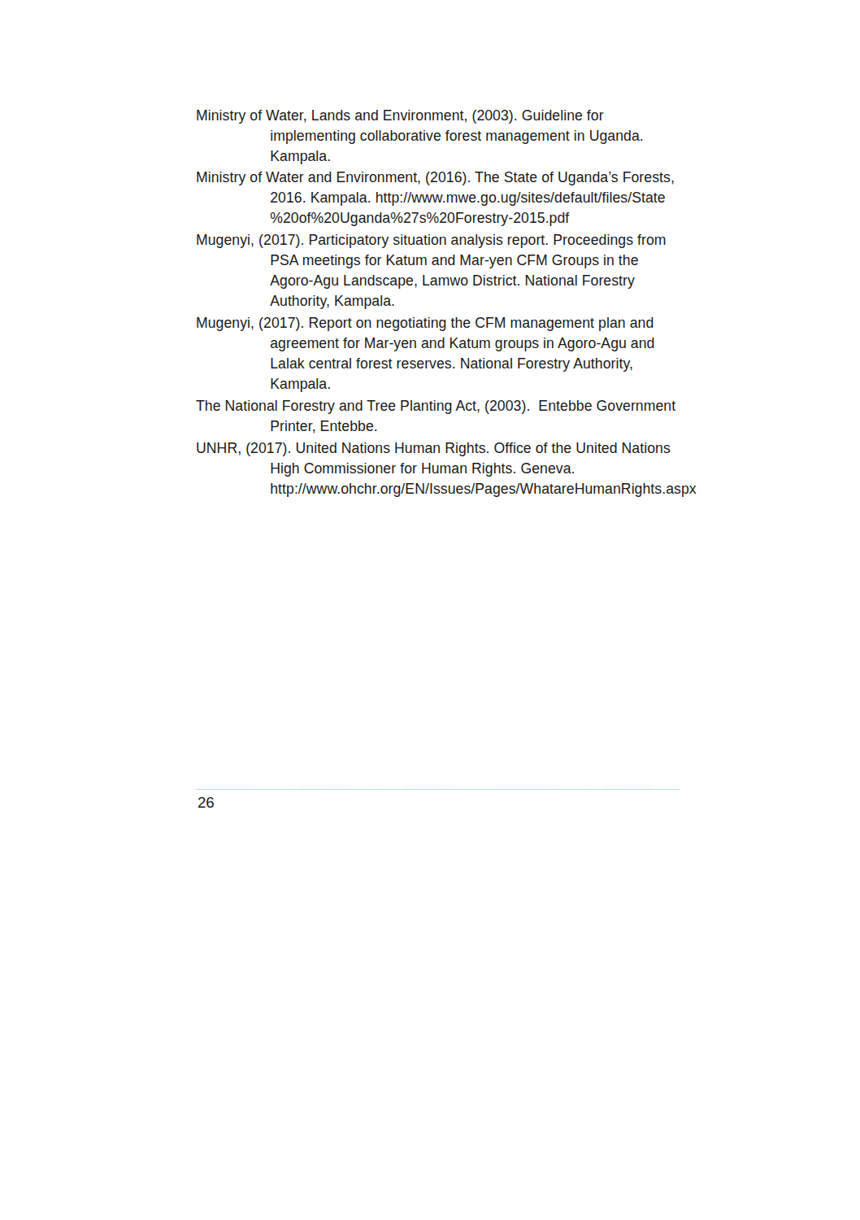Ministry of Water, Lands and Environment, (2003). Guideline for implementing collaborative forest management in Uganda. Kampala.
Ministry of Water and Environment, (2016). The State of Uganda’s Forests, 2016. Kampala. http://www.mwe.go.ug/sites/default/files/State %20of%20Uganda%27s%20Forestry-2015.pdf
Mugenyi, (2017). Participatory situation analysis report. Proceedings from PSA meetings for Katum and Mar-yen CFM Groups in the Agoro-Agu Landscape, Lamwo District. National Forestry Authority, Kampala.
Mugenyi, (2017). Report on negotiating the CFM management plan and agreement for Mar-yen and Katum groups in Agoro-Agu and Lalak central forest reserves. National Forestry Authority, Kampala.
The National Forestry and Tree Planting Act, (2003). Entebbe Government Printer, Entebbe.
UNHR, (2017). United Nations Human Rights. Office of the United Nations High Commissioner for Human Rights. Geneva. http://www.ohchr.org/EN/Issues/Pages/WhatareHumanRights.aspx
26